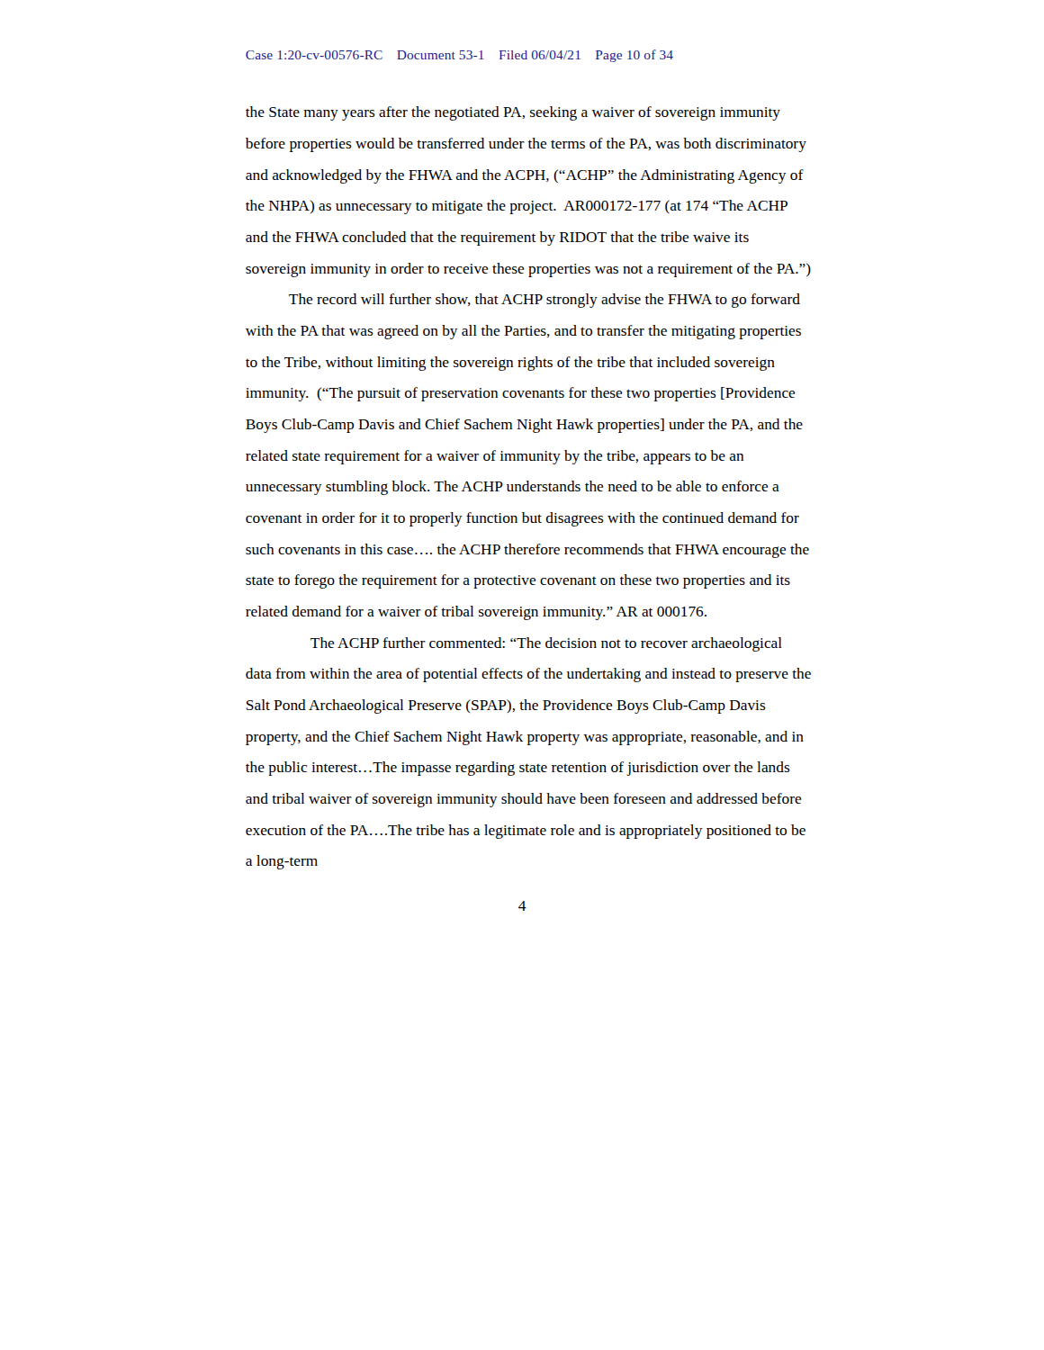Case 1:20-cv-00576-RC Document 53-1 Filed 06/04/21 Page 10 of 34
the State many years after the negotiated PA, seeking a waiver of sovereign immunity before properties would be transferred under the terms of the PA, was both discriminatory and acknowledged by the FHWA and the ACPH, (“ACHP” the Administrating Agency of the NHPA) as unnecessary to mitigate the project. AR000172-177 (at 174 “The ACHP and the FHWA concluded that the requirement by RIDOT that the tribe waive its sovereign immunity in order to receive these properties was not a requirement of the PA.”)
The record will further show, that ACHP strongly advise the FHWA to go forward with the PA that was agreed on by all the Parties, and to transfer the mitigating properties to the Tribe, without limiting the sovereign rights of the tribe that included sovereign immunity. (“The pursuit of preservation covenants for these two properties [Providence Boys Club-Camp Davis and Chief Sachem Night Hawk properties] under the PA, and the related state requirement for a waiver of immunity by the tribe, appears to be an unnecessary stumbling block. The ACHP understands the need to be able to enforce a covenant in order for it to properly function but disagrees with the continued demand for such covenants in this case…. the ACHP therefore recommends that FHWA encourage the state to forego the requirement for a protective covenant on these two properties and its related demand for a waiver of tribal sovereign immunity.” AR at 000176.
The ACHP further commented: “The decision not to recover archaeological data from within the area of potential effects of the undertaking and instead to preserve the Salt Pond Archaeological Preserve (SPAP), the Providence Boys Club-Camp Davis property, and the Chief Sachem Night Hawk property was appropriate, reasonable, and in the public interest…The impasse regarding state retention of jurisdiction over the lands and tribal waiver of sovereign immunity should have been foreseen and addressed before execution of the PA….The tribe has a legitimate role and is appropriately positioned to be a long-term
4